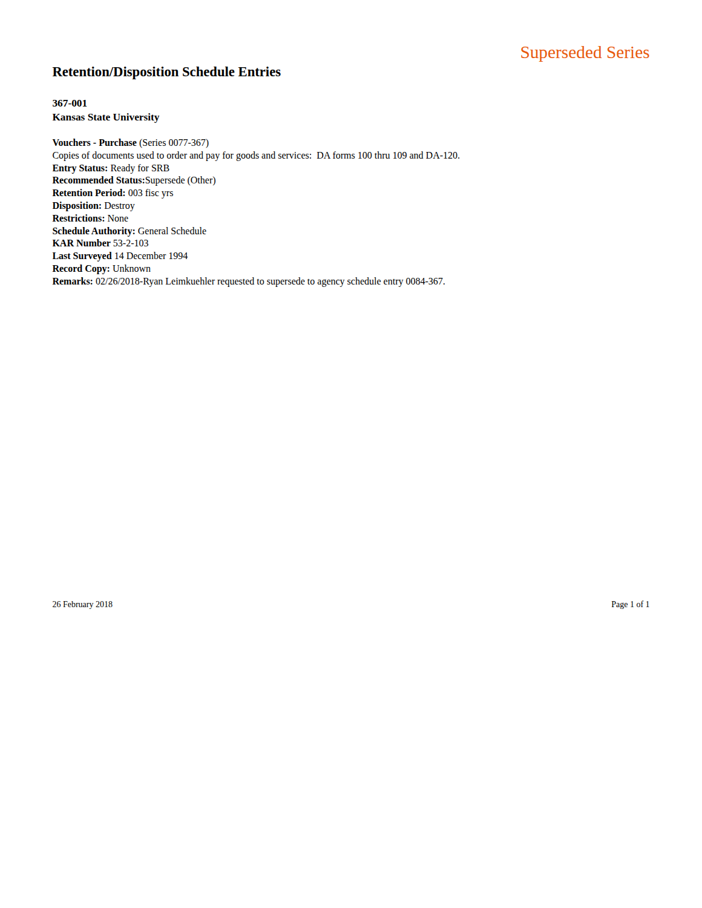Superseded Series
Retention/Disposition Schedule Entries
367-001
Kansas State University
Vouchers - Purchase (Series 0077-367)
Copies of documents used to order and pay for goods and services: DA forms 100 thru 109 and DA-120.
Entry Status: Ready for SRB
Recommended Status: Supersede (Other)
Retention Period: 003 fisc yrs
Disposition: Destroy
Restrictions: None
Schedule Authority: General Schedule
KAR Number 53-2-103
Last Surveyed 14 December 1994
Record Copy: Unknown
Remarks: 02/26/2018-Ryan Leimkuehler requested to supersede to agency schedule entry 0084-367.
26 February 2018 Page 1 of 1